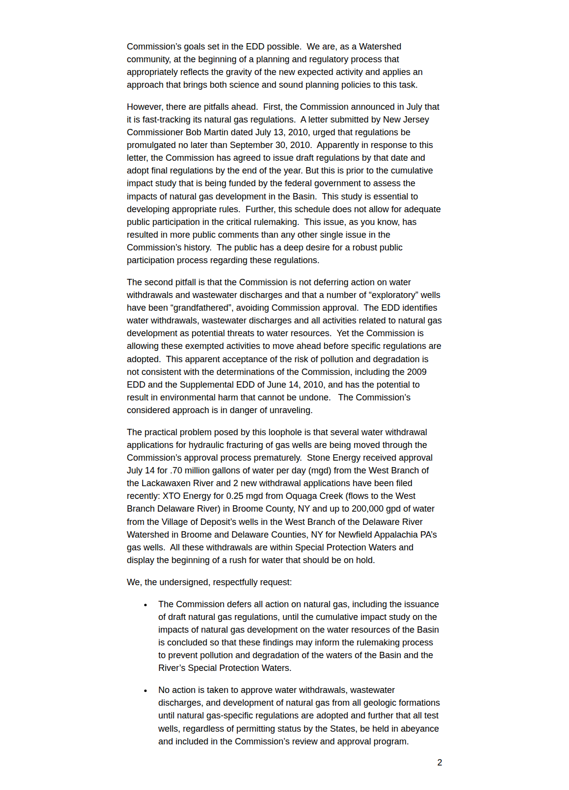Commission’s goals set in the EDD possible. We are, as a Watershed community, at the beginning of a planning and regulatory process that appropriately reflects the gravity of the new expected activity and applies an approach that brings both science and sound planning policies to this task.
However, there are pitfalls ahead. First, the Commission announced in July that it is fast-tracking its natural gas regulations. A letter submitted by New Jersey Commissioner Bob Martin dated July 13, 2010, urged that regulations be promulgated no later than September 30, 2010. Apparently in response to this letter, the Commission has agreed to issue draft regulations by that date and adopt final regulations by the end of the year. But this is prior to the cumulative impact study that is being funded by the federal government to assess the impacts of natural gas development in the Basin. This study is essential to developing appropriate rules. Further, this schedule does not allow for adequate public participation in the critical rulemaking. This issue, as you know, has resulted in more public comments than any other single issue in the Commission’s history. The public has a deep desire for a robust public participation process regarding these regulations.
The second pitfall is that the Commission is not deferring action on water withdrawals and wastewater discharges and that a number of “exploratory” wells have been “grandfathered”, avoiding Commission approval. The EDD identifies water withdrawals, wastewater discharges and all activities related to natural gas development as potential threats to water resources. Yet the Commission is allowing these exempted activities to move ahead before specific regulations are adopted. This apparent acceptance of the risk of pollution and degradation is not consistent with the determinations of the Commission, including the 2009 EDD and the Supplemental EDD of June 14, 2010, and has the potential to result in environmental harm that cannot be undone. The Commission’s considered approach is in danger of unraveling.
The practical problem posed by this loophole is that several water withdrawal applications for hydraulic fracturing of gas wells are being moved through the Commission’s approval process prematurely. Stone Energy received approval July 14 for .70 million gallons of water per day (mgd) from the West Branch of the Lackawaxen River and 2 new withdrawal applications have been filed recently: XTO Energy for 0.25 mgd from Oquaga Creek (flows to the West Branch Delaware River) in Broome County, NY and up to 200,000 gpd of water from the Village of Deposit’s wells in the West Branch of the Delaware River Watershed in Broome and Delaware Counties, NY for Newfield Appalachia PA’s gas wells. All these withdrawals are within Special Protection Waters and display the beginning of a rush for water that should be on hold.
We, the undersigned, respectfully request:
The Commission defers all action on natural gas, including the issuance of draft natural gas regulations, until the cumulative impact study on the impacts of natural gas development on the water resources of the Basin is concluded so that these findings may inform the rulemaking process to prevent pollution and degradation of the waters of the Basin and the River’s Special Protection Waters.
No action is taken to approve water withdrawals, wastewater discharges, and development of natural gas from all geologic formations until natural gas-specific regulations are adopted and further that all test wells, regardless of permitting status by the States, be held in abeyance and included in the Commission’s review and approval program.
2